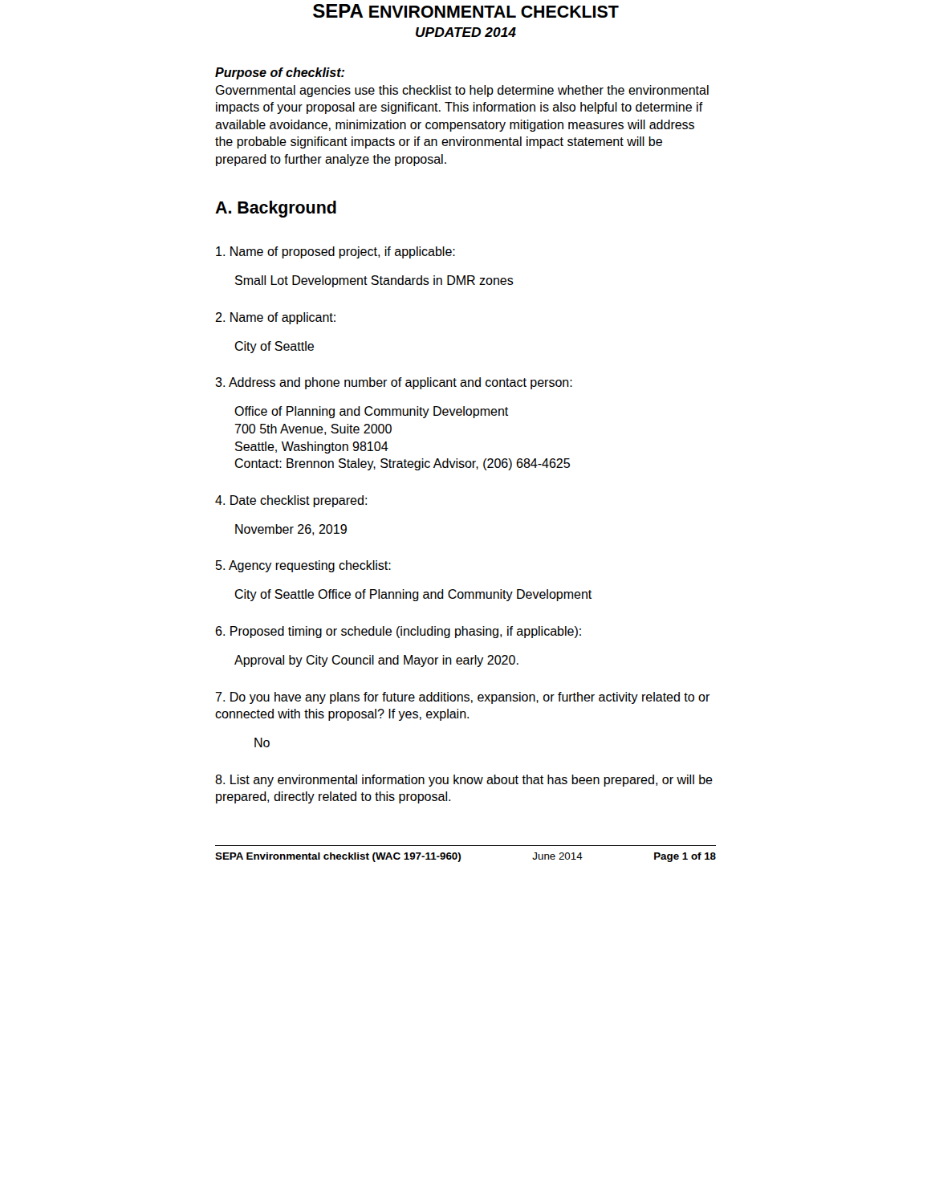SEPA ENVIRONMENTAL CHECKLIST
UPDATED 2014
Purpose of checklist:
Governmental agencies use this checklist to help determine whether the environmental impacts of your proposal are significant. This information is also helpful to determine if available avoidance, minimization or compensatory mitigation measures will address the probable significant impacts or if an environmental impact statement will be prepared to further analyze the proposal.
A. Background
1. Name of proposed project, if applicable:
Small Lot Development Standards in DMR zones
2. Name of applicant:
City of Seattle
3. Address and phone number of applicant and contact person:
Office of Planning and Community Development
700 5th Avenue, Suite 2000
Seattle, Washington 98104
Contact: Brennon Staley, Strategic Advisor, (206) 684-4625
4. Date checklist prepared:
November 26, 2019
5. Agency requesting checklist:
City of Seattle Office of Planning and Community Development
6. Proposed timing or schedule (including phasing, if applicable):
Approval by City Council and Mayor in early 2020.
7. Do you have any plans for future additions, expansion, or further activity related to or connected with this proposal? If yes, explain.
No
8. List any environmental information you know about that has been prepared, or will be prepared, directly related to this proposal.
SEPA Environmental checklist (WAC 197-11-960)
June 2014
Page 1 of 18